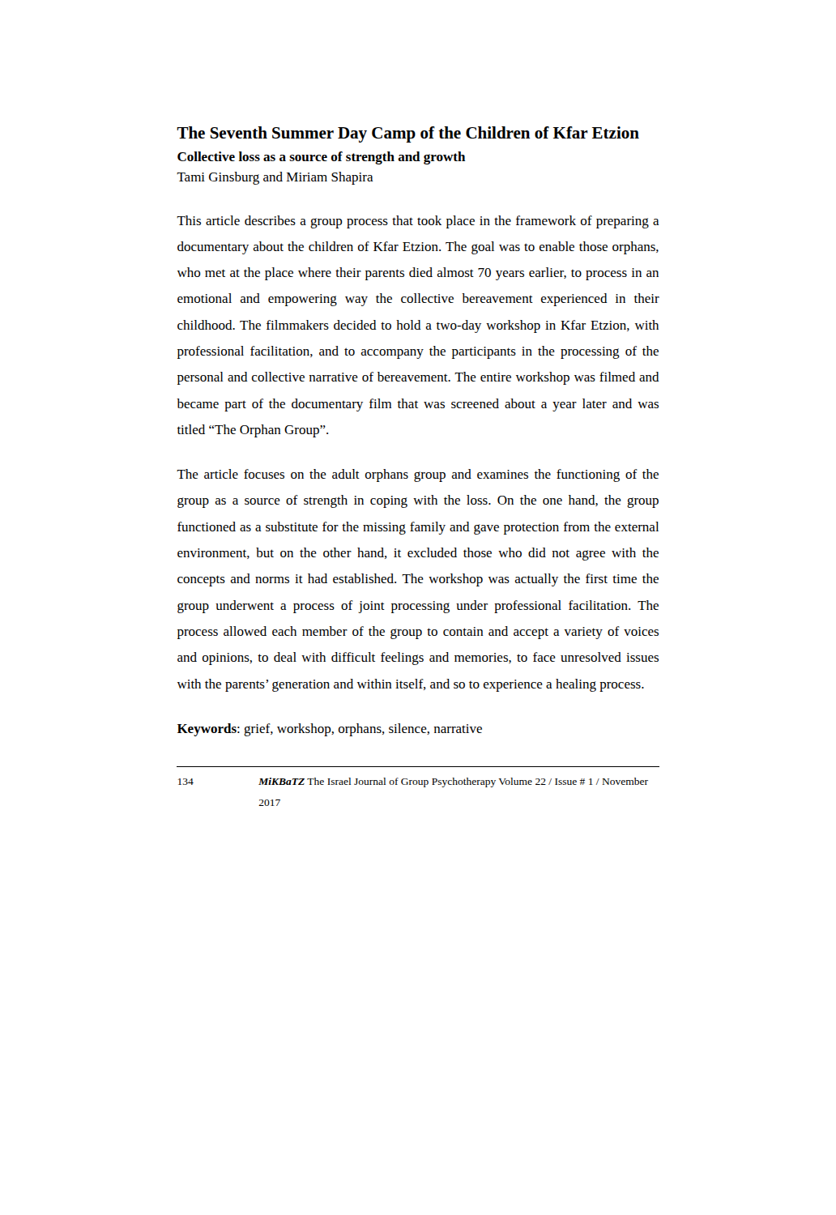The Seventh Summer Day Camp of the Children of Kfar Etzion
Collective loss as a source of strength and growth
Tami Ginsburg and Miriam Shapira
This article describes a group process that took place in the framework of preparing a documentary about the children of Kfar Etzion. The goal was to enable those orphans, who met at the place where their parents died almost 70 years earlier, to process in an emotional and empowering way the collective bereavement experienced in their childhood. The filmmakers decided to hold a two-day workshop in Kfar Etzion, with professional facilitation, and to accompany the participants in the processing of the personal and collective narrative of bereavement. The entire workshop was filmed and became part of the documentary film that was screened about a year later and was titled “The Orphan Group”.
The article focuses on the adult orphans group and examines the functioning of the group as a source of strength in coping with the loss. On the one hand, the group functioned as a substitute for the missing family and gave protection from the external environment, but on the other hand, it excluded those who did not agree with the concepts and norms it had established. The workshop was actually the first time the group underwent a process of joint processing under professional facilitation. The process allowed each member of the group to contain and accept a variety of voices and opinions, to deal with difficult feelings and memories, to face unresolved issues with the parents’ generation and within itself, and so to experience a healing process.
Keywords: grief, workshop, orphans, silence, narrative
134
MiKBaTZ The Israel Journal of Group Psychotherapy Volume 22 / Issue # 1 / November 2017